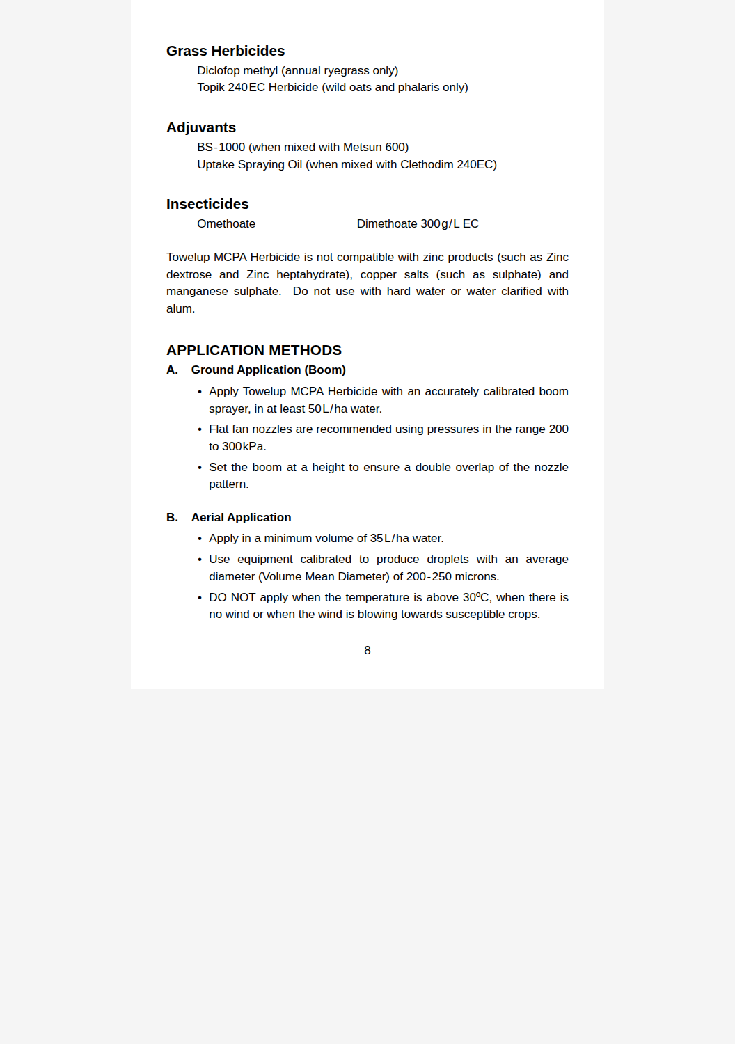Grass Herbicides
Diclofop methyl (annual ryegrass only)
Topik 240 EC Herbicide (wild oats and phalaris only)
Adjuvants
BS - 1000 (when mixed with Metsun 600)
Uptake Spraying Oil (when mixed with Clethodim 240EC)
Insecticides
Omethoate
Dimethoate 300 g / L EC
Towelup MCPA Herbicide is not compatible with zinc products (such as Zinc dextrose and Zinc heptahydrate), copper salts (such as sulphate) and manganese sulphate. Do not use with hard water or water clarified with alum.
APPLICATION METHODS
A. Ground Application (Boom)
•Apply Towelup MCPA Herbicide with an accurately calibrated boom sprayer, in at least 50 L / ha water.
•Flat fan nozzles are recommended using pressures in the range 200 to 300 kPa.
•Set the boom at a height to ensure a double overlap of the nozzle pattern.
B. Aerial Application
•Apply in a minimum volume of 35 L / ha water.
•Use equipment calibrated to produce droplets with an average diameter (Volume Mean Diameter) of 200 - 250 microns.
•DO NOT apply when the temperature is above 30ºC, when there is no wind or when the wind is blowing towards susceptible crops.
8